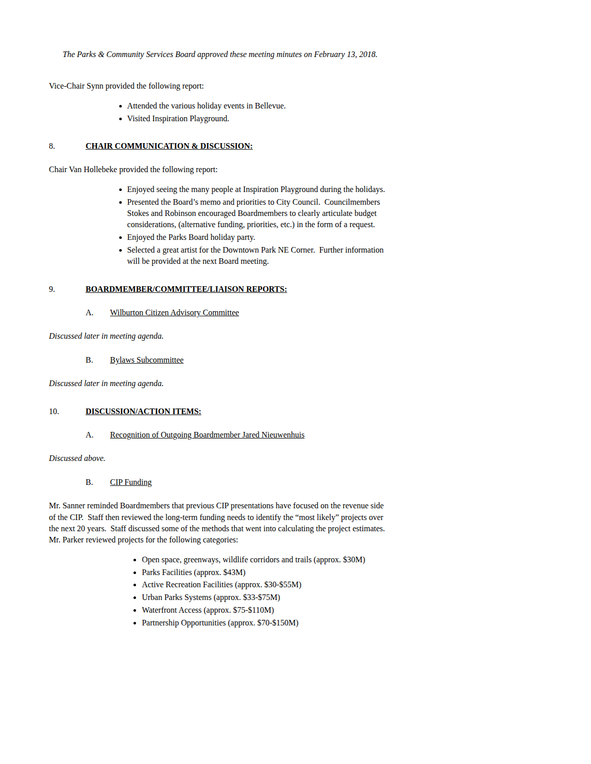The Parks & Community Services Board approved these meeting minutes on February 13, 2018.
Vice-Chair Synn provided the following report:
Attended the various holiday events in Bellevue.
Visited Inspiration Playground.
8. CHAIR COMMUNICATION & DISCUSSION:
Chair Van Hollebeke provided the following report:
Enjoyed seeing the many people at Inspiration Playground during the holidays.
Presented the Board’s memo and priorities to City Council. Councilmembers Stokes and Robinson encouraged Boardmembers to clearly articulate budget considerations, (alternative funding, priorities, etc.) in the form of a request.
Enjoyed the Parks Board holiday party.
Selected a great artist for the Downtown Park NE Corner. Further information will be provided at the next Board meeting.
9. BOARDMEMBER/COMMITTEE/LIAISON REPORTS:
A. Wilburton Citizen Advisory Committee
Discussed later in meeting agenda.
B. Bylaws Subcommittee
Discussed later in meeting agenda.
10. DISCUSSION/ACTION ITEMS:
A. Recognition of Outgoing Boardmember Jared Nieuwenhuis
Discussed above.
B. CIP Funding
Mr. Sanner reminded Boardmembers that previous CIP presentations have focused on the revenue side of the CIP. Staff then reviewed the long-term funding needs to identify the “most likely” projects over the next 20 years. Staff discussed some of the methods that went into calculating the project estimates. Mr. Parker reviewed projects for the following categories:
Open space, greenways, wildlife corridors and trails (approx. $30M)
Parks Facilities (approx. $43M)
Active Recreation Facilities (approx. $30-$55M)
Urban Parks Systems (approx. $33-$75M)
Waterfront Access (approx. $75-$110M)
Partnership Opportunities (approx. $70-$150M)